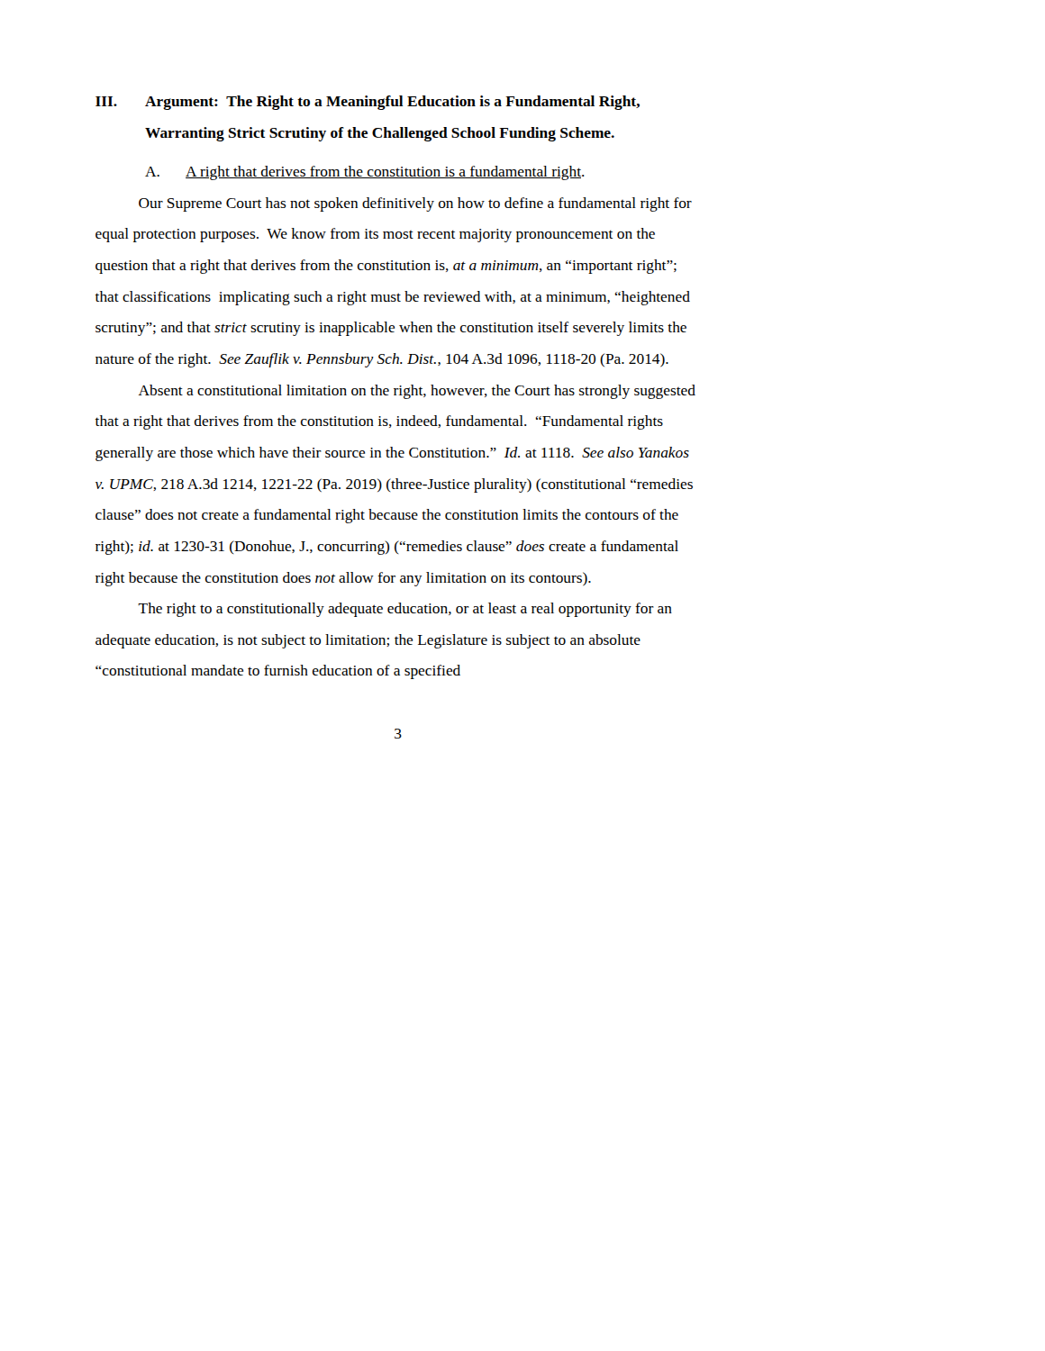III. Argument: The Right to a Meaningful Education is a Fundamental Right, Warranting Strict Scrutiny of the Challenged School Funding Scheme.
A. A right that derives from the constitution is a fundamental right.
Our Supreme Court has not spoken definitively on how to define a fundamental right for equal protection purposes. We know from its most recent majority pronouncement on the question that a right that derives from the constitution is, at a minimum, an “important right”; that classifications implicating such a right must be reviewed with, at a minimum, “heightened scrutiny”; and that strict scrutiny is inapplicable when the constitution itself severely limits the nature of the right. See Zauflik v. Pennsbury Sch. Dist., 104 A.3d 1096, 1118-20 (Pa. 2014).
Absent a constitutional limitation on the right, however, the Court has strongly suggested that a right that derives from the constitution is, indeed, fundamental. “Fundamental rights generally are those which have their source in the Constitution.” Id. at 1118. See also Yanakos v. UPMC, 218 A.3d 1214, 1221-22 (Pa. 2019) (three-Justice plurality) (constitutional “remedies clause” does not create a fundamental right because the constitution limits the contours of the right); id. at 1230-31 (Donohue, J., concurring) (“remedies clause” does create a fundamental right because the constitution does not allow for any limitation on its contours).
The right to a constitutionally adequate education, or at least a real opportunity for an adequate education, is not subject to limitation; the Legislature is subject to an absolute “constitutional mandate to furnish education of a specified
3